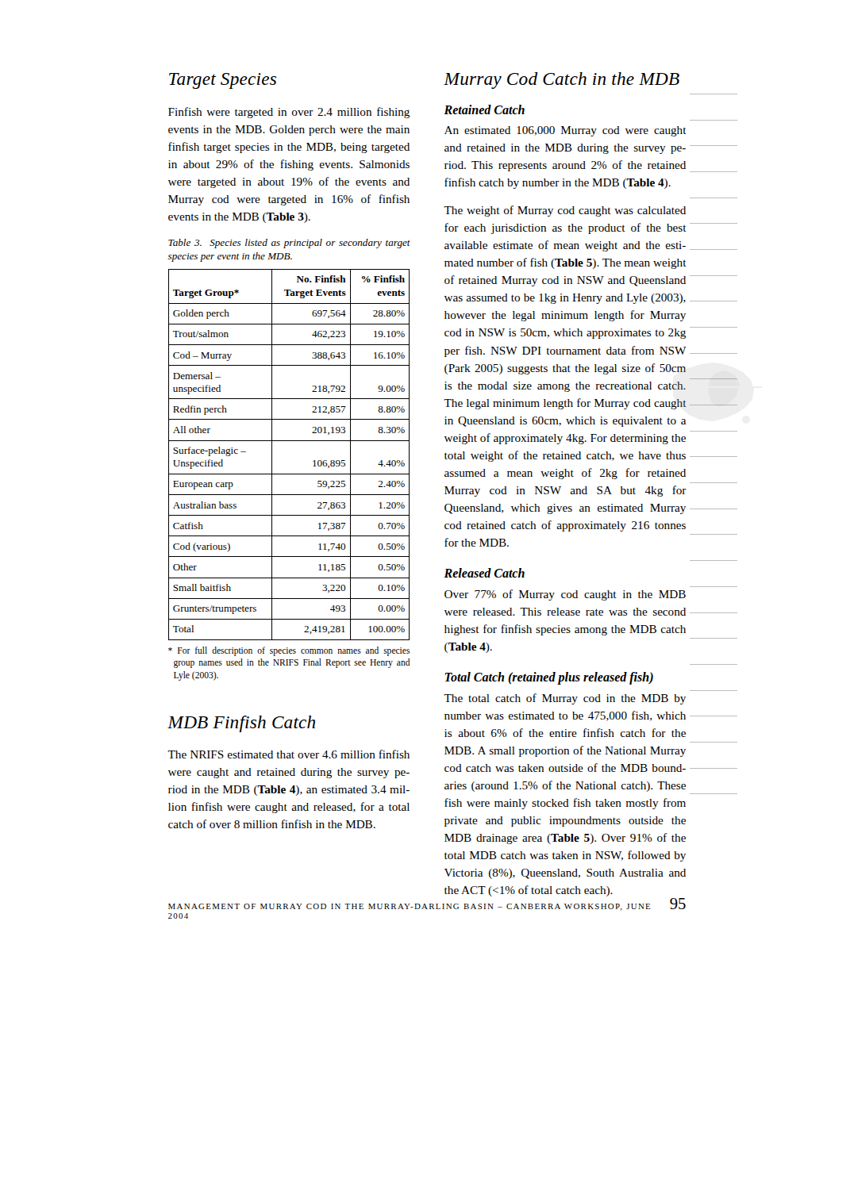Target Species
Finfish were targeted in over 2.4 million fishing events in the MDB. Golden perch were the main finfish target species in the MDB, being targeted in about 29% of the fishing events. Salmonids were targeted in about 19% of the events and Murray cod were targeted in 16% of finfish events in the MDB (Table 3).
Table 3. Species listed as principal or secondary target species per event in the MDB.
| Target Group* | No. Finfish Target Events | % Finfish events |
| --- | --- | --- |
| Golden perch | 697,564 | 28.80% |
| Trout/salmon | 462,223 | 19.10% |
| Cod – Murray | 388,643 | 16.10% |
| Demersal – unspecified | 218,792 | 9.00% |
| Redfin perch | 212,857 | 8.80% |
| All other | 201,193 | 8.30% |
| Surface-pelagic – Unspecified | 106,895 | 4.40% |
| European carp | 59,225 | 2.40% |
| Australian bass | 27,863 | 1.20% |
| Catfish | 17,387 | 0.70% |
| Cod (various) | 11,740 | 0.50% |
| Other | 11,185 | 0.50% |
| Small baitfish | 3,220 | 0.10% |
| Grunters/trumpeters | 493 | 0.00% |
| Total | 2,419,281 | 100.00% |
* For full description of species common names and species group names used in the NRIFS Final Report see Henry and Lyle (2003).
MDB Finfish Catch
The NRIFS estimated that over 4.6 million finfish were caught and retained during the survey period in the MDB (Table 4), an estimated 3.4 million finfish were caught and released, for a total catch of over 8 million finfish in the MDB.
Murray Cod Catch in the MDB
Retained Catch
An estimated 106,000 Murray cod were caught and retained in the MDB during the survey period. This represents around 2% of the retained finfish catch by number in the MDB (Table 4).
The weight of Murray cod caught was calculated for each jurisdiction as the product of the best available estimate of mean weight and the estimated number of fish (Table 5). The mean weight of retained Murray cod in NSW and Queensland was assumed to be 1kg in Henry and Lyle (2003), however the legal minimum length for Murray cod in NSW is 50cm, which approximates to 2kg per fish. NSW DPI tournament data from NSW (Park 2005) suggests that the legal size of 50cm is the modal size among the recreational catch. The legal minimum length for Murray cod caught in Queensland is 60cm, which is equivalent to a weight of approximately 4kg. For determining the total weight of the retained catch, we have thus assumed a mean weight of 2kg for retained Murray cod in NSW and SA but 4kg for Queensland, which gives an estimated Murray cod retained catch of approximately 216 tonnes for the MDB.
Released Catch
Over 77% of Murray cod caught in the MDB were released. This release rate was the second highest for finfish species among the MDB catch (Table 4).
Total Catch (retained plus released fish)
The total catch of Murray cod in the MDB by number was estimated to be 475,000 fish, which is about 6% of the entire finfish catch for the MDB. A small proportion of the National Murray cod catch was taken outside of the MDB boundaries (around 1.5% of the National catch). These fish were mainly stocked fish taken mostly from private and public impoundments outside the MDB drainage area (Table 5). Over 91% of the total MDB catch was taken in NSW, followed by Victoria (8%), Queensland, South Australia and the ACT (<1% of total catch each).
MANAGEMENT OF MURRAY COD IN THE MURRAY-DARLING BASIN – CANBERRA WORKSHOP, JUNE 2004 95